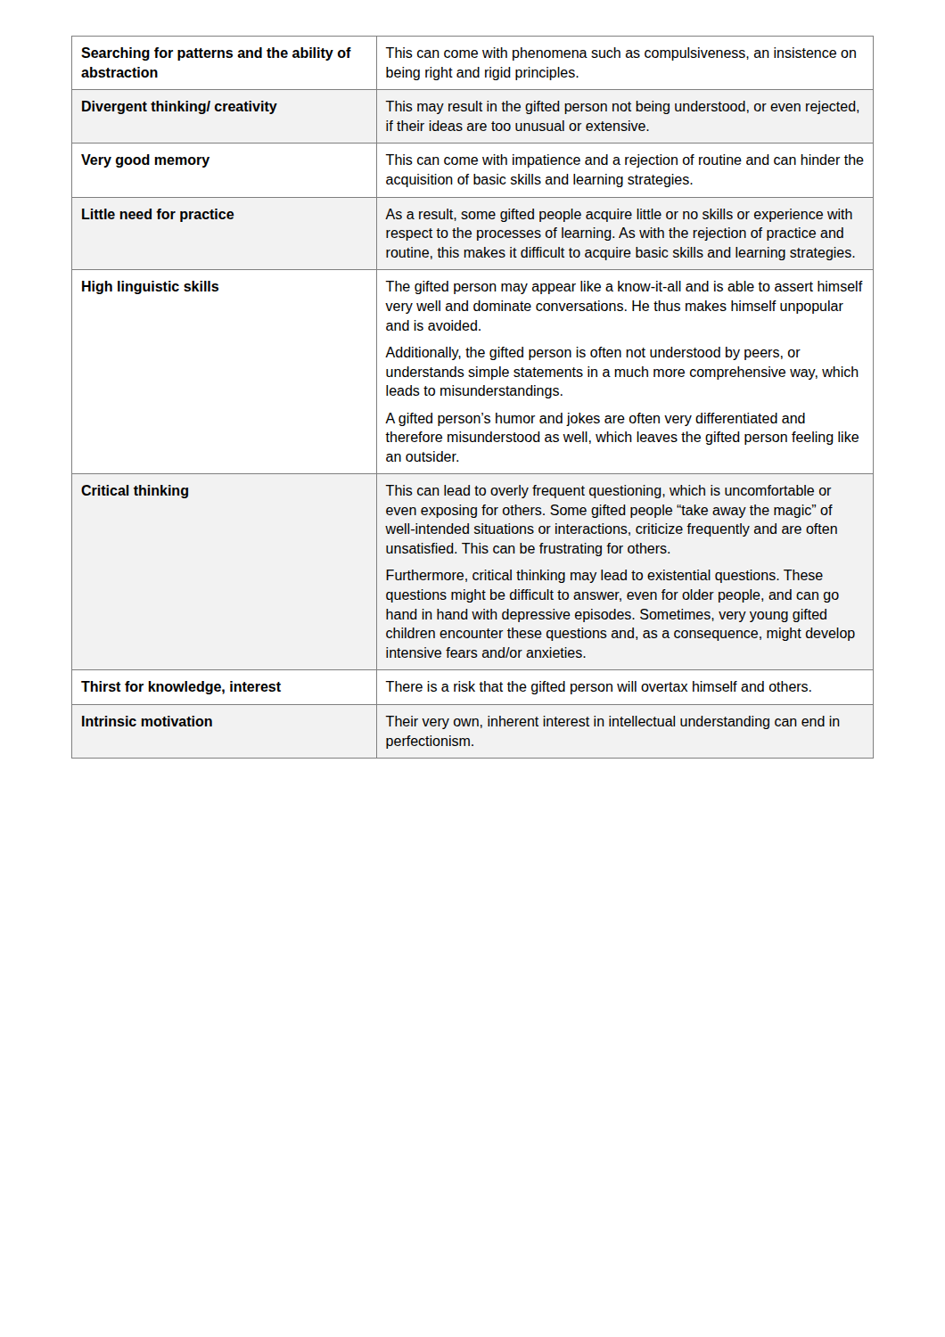| Searching for patterns and the ability of abstraction | This can come with phenomena such as compulsiveness, an insistence on being right and rigid principles. |
| Divergent thinking/ creativity | This may result in the gifted person not being understood, or even rejected, if their ideas are too unusual or extensive. |
| Very good memory | This can come with impatience and a rejection of routine and can hinder the acquisition of basic skills and learning strategies. |
| Little need for practice | As a result, some gifted people acquire little or no skills or experience with respect to the processes of learning. As with the rejection of practice and routine, this makes it difficult to acquire basic skills and learning strategies. |
| High linguistic skills | The gifted person may appear like a know-it-all and is able to assert himself very well and dominate conversations. He thus makes himself unpopular and is avoided. Additionally, the gifted person is often not understood by peers, or understands simple statements in a much more comprehensive way, which leads to misunderstandings. A gifted person’s humor and jokes are often very differentiated and therefore misunderstood as well, which leaves the gifted person feeling like an outsider. |
| Critical thinking | This can lead to overly frequent questioning, which is uncomfortable or even exposing for others. Some gifted people “take away the magic” of well-intended situations or interactions, criticize frequently and are often unsatisfied. This can be frustrating for others. Furthermore, critical thinking may lead to existential questions. These questions might be difficult to answer, even for older people, and can go hand in hand with depressive episodes. Sometimes, very young gifted children encounter these questions and, as a consequence, might develop intensive fears and/or anxieties. |
| Thirst for knowledge, interest | There is a risk that the gifted person will overtax himself and others. |
| Intrinsic motivation | Their very own, inherent interest in intellectual understanding can end in perfectionism. |